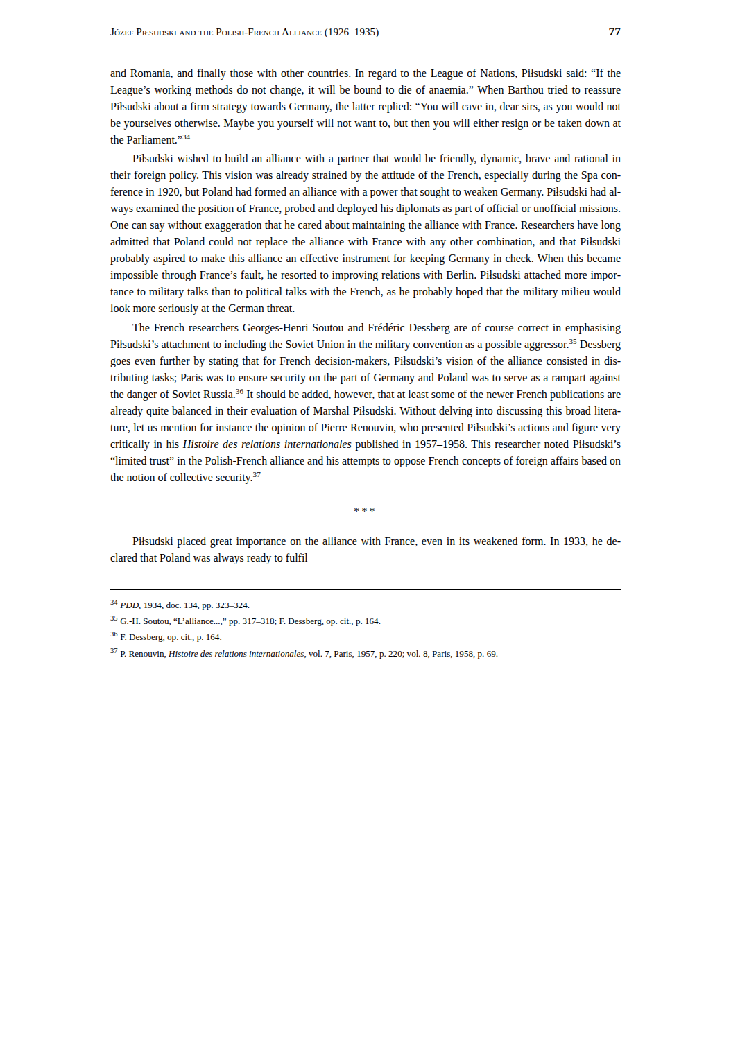Józef Piłsudski and the Polish-French Alliance (1926–1935) 77
and Romania, and finally those with other countries. In regard to the League of Nations, Piłsudski said: “If the League’s working methods do not change, it will be bound to die of anaemia.” When Barthou tried to reassure Piłsudski about a firm strategy towards Germany, the latter replied: “You will cave in, dear sirs, as you would not be yourselves otherwise. Maybe you yourself will not want to, but then you will either resign or be taken down at the Parliament.”34
Piłsudski wished to build an alliance with a partner that would be friendly, dynamic, brave and rational in their foreign policy. This vision was already strained by the attitude of the French, especially during the Spa conference in 1920, but Poland had formed an alliance with a power that sought to weaken Germany. Piłsudski had always examined the position of France, probed and deployed his diplomats as part of official or unofficial missions. One can say without exaggeration that he cared about maintaining the alliance with France. Researchers have long admitted that Poland could not replace the alliance with France with any other combination, and that Piłsudski probably aspired to make this alliance an effective instrument for keeping Germany in check. When this became impossible through France’s fault, he resorted to improving relations with Berlin. Piłsudski attached more importance to military talks than to political talks with the French, as he probably hoped that the military milieu would look more seriously at the German threat.
The French researchers Georges-Henri Soutou and Frédéric Dessberg are of course correct in emphasising Piłsudski’s attachment to including the Soviet Union in the military convention as a possible aggressor.35 Dessberg goes even further by stating that for French decision-makers, Piłsudski’s vision of the alliance consisted in distributing tasks; Paris was to ensure security on the part of Germany and Poland was to serve as a rampart against the danger of Soviet Russia.36 It should be added, however, that at least some of the newer French publications are already quite balanced in their evaluation of Marshal Piłsudski. Without delving into discussing this broad literature, let us mention for instance the opinion of Pierre Renouvin, who presented Piłsudski’s actions and figure very critically in his Histoire des relations internationales published in 1957–1958. This researcher noted Piłsudski’s “limited trust” in the Polish-French alliance and his attempts to oppose French concepts of foreign affairs based on the notion of collective security.37
***
Piłsudski placed great importance on the alliance with France, even in its weakened form. In 1933, he declared that Poland was always ready to fulfil
34 PDD, 1934, doc. 134, pp. 323–324.
35 G.-H. Soutou, “L’alliance...,” pp. 317–318; F. Dessberg, op. cit., p. 164.
36 F. Dessberg, op. cit., p. 164.
37 P. Renouvin, Histoire des relations internationales, vol. 7, Paris, 1957, p. 220; vol. 8, Paris, 1958, p. 69.